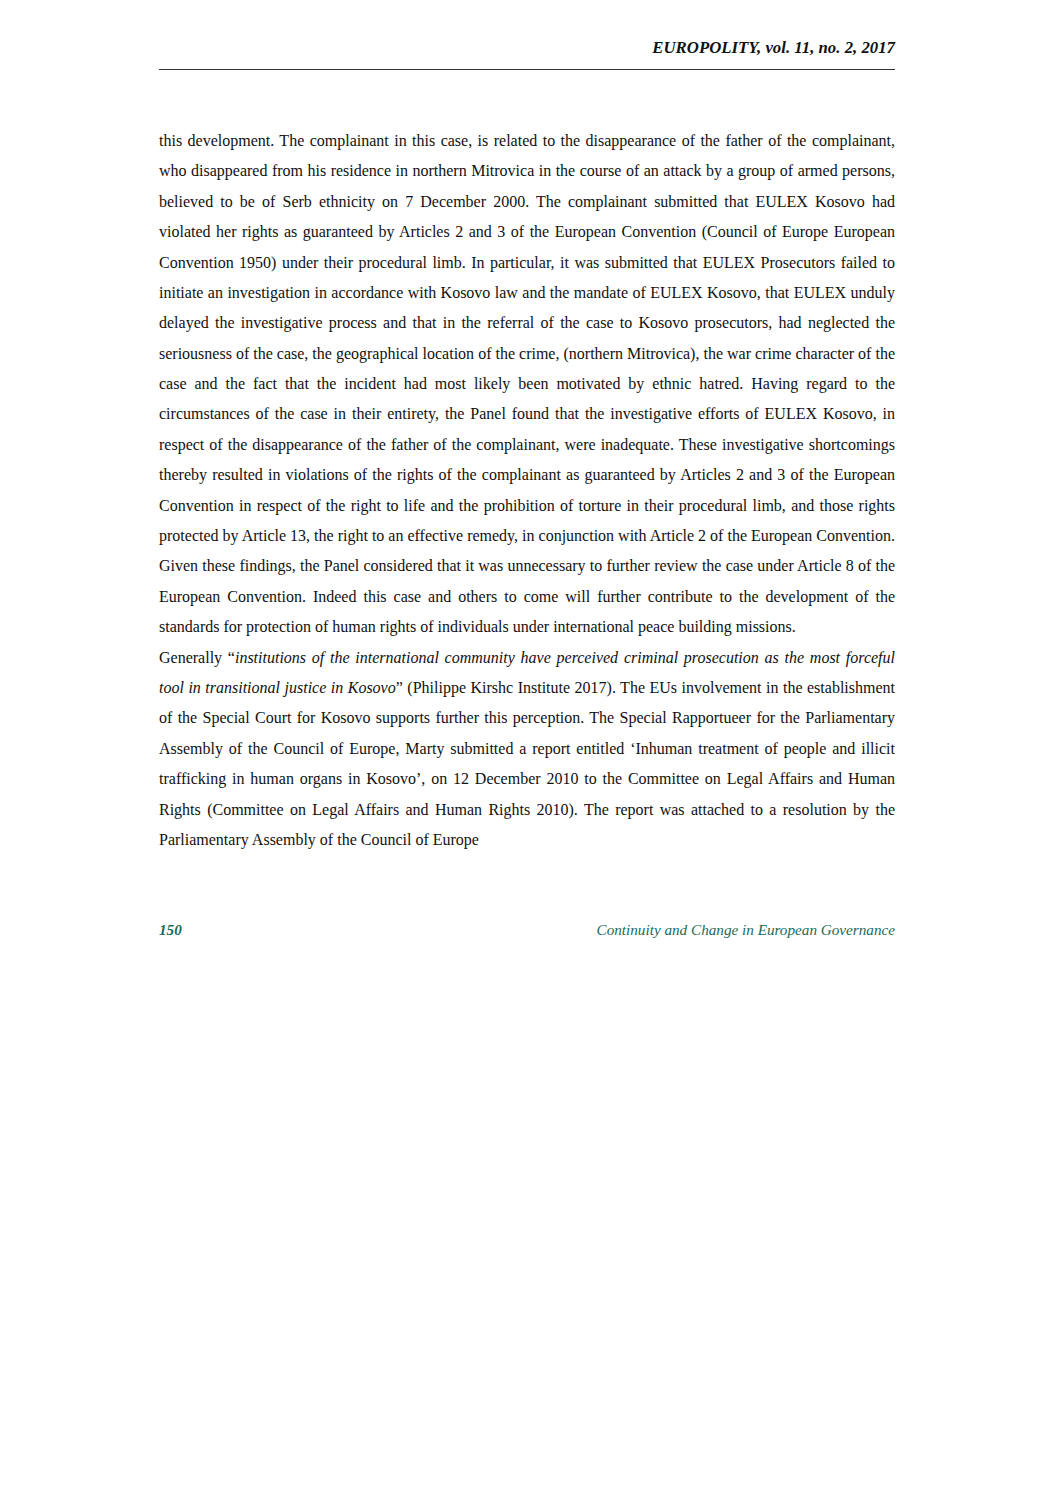EUROPOLITY, vol. 11, no. 2, 2017
this development. The complainant in this case, is related to the disappearance of the father of the complainant, who disappeared from his residence in northern Mitrovica in the course of an attack by a group of armed persons, believed to be of Serb ethnicity on 7 December 2000. The complainant submitted that EULEX Kosovo had violated her rights as guaranteed by Articles 2 and 3 of the European Convention (Council of Europe European Convention 1950) under their procedural limb. In particular, it was submitted that EULEX Prosecutors failed to initiate an investigation in accordance with Kosovo law and the mandate of EULEX Kosovo, that EULEX unduly delayed the investigative process and that in the referral of the case to Kosovo prosecutors, had neglected the seriousness of the case, the geographical location of the crime, (northern Mitrovica), the war crime character of the case and the fact that the incident had most likely been motivated by ethnic hatred. Having regard to the circumstances of the case in their entirety, the Panel found that the investigative efforts of EULEX Kosovo, in respect of the disappearance of the father of the complainant, were inadequate. These investigative shortcomings thereby resulted in violations of the rights of the complainant as guaranteed by Articles 2 and 3 of the European Convention in respect of the right to life and the prohibition of torture in their procedural limb, and those rights protected by Article 13, the right to an effective remedy, in conjunction with Article 2 of the European Convention. Given these findings, the Panel considered that it was unnecessary to further review the case under Article 8 of the European Convention. Indeed this case and others to come will further contribute to the development of the standards for protection of human rights of individuals under international peace building missions.
Generally “institutions of the international community have perceived criminal prosecution as the most forceful tool in transitional justice in Kosovo” (Philippe Kirshc Institute 2017). The EUs involvement in the establishment of the Special Court for Kosovo supports further this perception. The Special Rapportueer for the Parliamentary Assembly of the Council of Europe, Marty submitted a report entitled ‘Inhuman treatment of people and illicit trafficking in human organs in Kosovo’, on 12 December 2010 to the Committee on Legal Affairs and Human Rights (Committee on Legal Affairs and Human Rights 2010). The report was attached to a resolution by the Parliamentary Assembly of the Council of Europe
150 Continuity and Change in European Governance